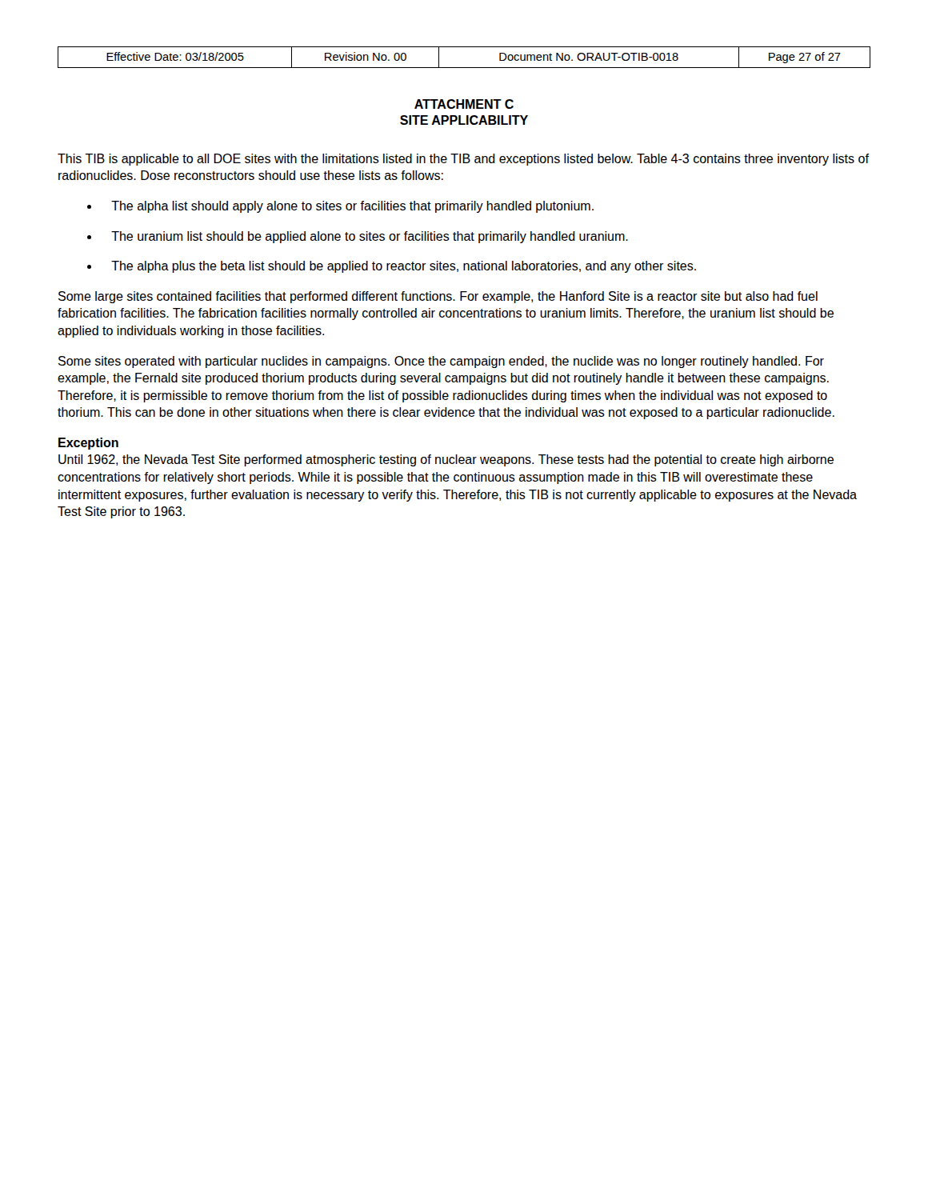| Effective Date: 03/18/2005 | Revision No. 00 | Document No. ORAUT-OTIB-0018 | Page 27 of 27 |
ATTACHMENT C
SITE APPLICABILITY
This TIB is applicable to all DOE sites with the limitations listed in the TIB and exceptions listed below. Table 4-3 contains three inventory lists of radionuclides. Dose reconstructors should use these lists as follows:
The alpha list should apply alone to sites or facilities that primarily handled plutonium.
The uranium list should be applied alone to sites or facilities that primarily handled uranium.
The alpha plus the beta list should be applied to reactor sites, national laboratories, and any other sites.
Some large sites contained facilities that performed different functions. For example, the Hanford Site is a reactor site but also had fuel fabrication facilities. The fabrication facilities normally controlled air concentrations to uranium limits. Therefore, the uranium list should be applied to individuals working in those facilities.
Some sites operated with particular nuclides in campaigns. Once the campaign ended, the nuclide was no longer routinely handled. For example, the Fernald site produced thorium products during several campaigns but did not routinely handle it between these campaigns. Therefore, it is permissible to remove thorium from the list of possible radionuclides during times when the individual was not exposed to thorium. This can be done in other situations when there is clear evidence that the individual was not exposed to a particular radionuclide.
Exception
Until 1962, the Nevada Test Site performed atmospheric testing of nuclear weapons. These tests had the potential to create high airborne concentrations for relatively short periods. While it is possible that the continuous assumption made in this TIB will overestimate these intermittent exposures, further evaluation is necessary to verify this. Therefore, this TIB is not currently applicable to exposures at the Nevada Test Site prior to 1963.